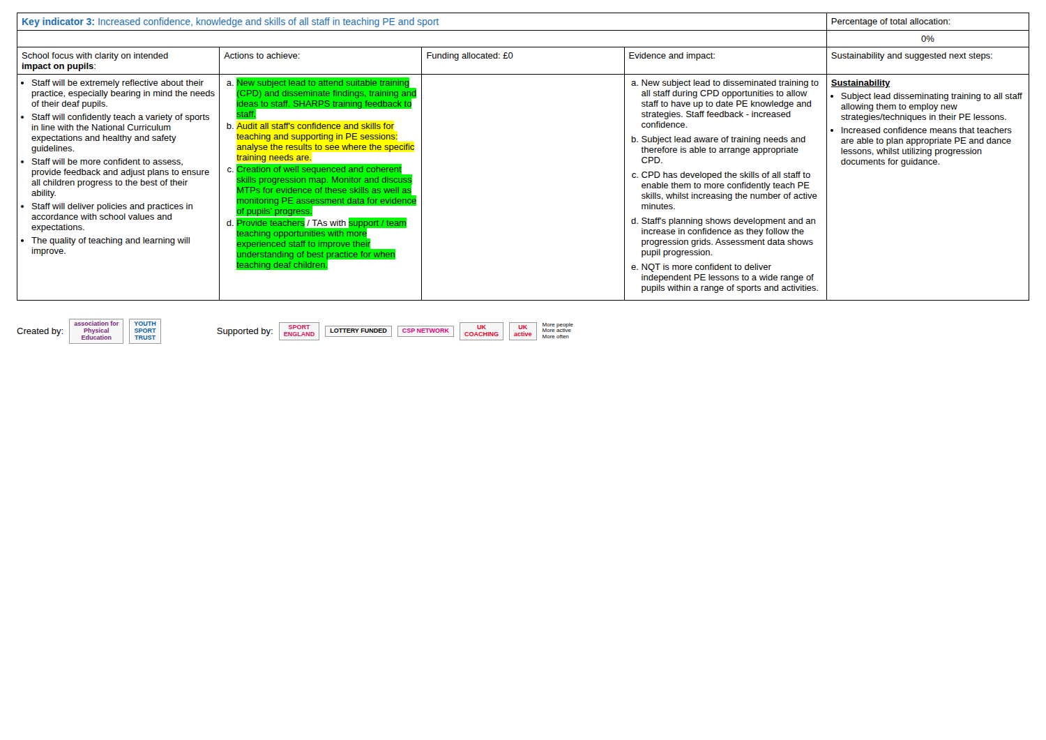| Key indicator 3: Increased confidence, knowledge and skills of all staff in teaching PE and sport | Percentage of total allocation: |
| | 0% |
| School focus with clarity on intended impact on pupils : | Actions to achieve: | Funding allocated: £0 | Evidence and impact: | Sustainability and suggested next steps: |
| Staff will be extremely reflective about their practice, especially bearing in mind the needs of their deaf pupils. Staff will confidently teach a variety of sports in line with the National Curriculum expectations and healthy and safety guidelines. Staff will be more confident to assess, provide feedback and adjust plans to ensure all children progress to the best of their ability. Staff will deliver policies and practices in accordance with school values and expectations. The quality of teaching and learning will improve. | New subject lead to attend suitable training (CPD) and disseminate findings, training and ideas to staff. SHARPS training feedback to staff. Audit all staff's confidence and skills for teaching and supporting in PE sessions: analyse the results to see where the specific training needs are. Creation of well sequenced and coherent skills progression map. Monitor and discuss MTPs for evidence of these skills as well as monitoring PE assessment data for evidence of pupils' progress. Provide teachers / TAs with support / team teaching opportunities with more experienced staff to improve their understanding of best practice for when teaching deaf children. | | New subject lead to disseminated training to all staff during CPD opportunities to allow staff to have up to date PE knowledge and strategies. Staff feedback - increased confidence. Subject lead aware of training needs and therefore is able to arrange appropriate CPD. CPD has developed the skills of all staff to enable them to more confidently teach PE skills, whilst increasing the number of active minutes. Staff's planning shows development and an increase in confidence as they follow the progression grids. Assessment data shows pupil progression. NQT is more confident to deliver independent PE lessons to a wide range of pupils within a range of sports and activities. | Sustainability Subject lead disseminating training to all staff allowing them to employ new strategies/techniques in their PE lessons. Increased confidence means that teachers are able to plan appropriate PE and dance lessons, whilst utilizing progression documents for guidance. |
Created by: association for
Physical
Education YOUTH
SPORT
TRUST
Supported by: SPORT
ENGLAND LOTTERY FUNDED CSP NETWORK UK
COACHING UK
active More people
More active
More often